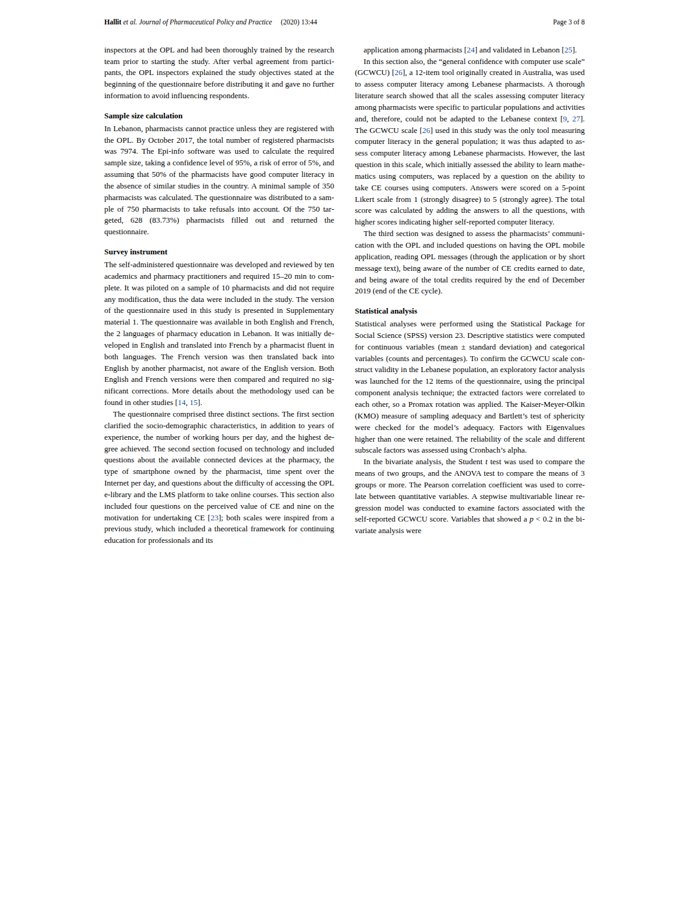Hallit et al. Journal of Pharmaceutical Policy and Practice (2020) 13:44
Page 3 of 8
inspectors at the OPL and had been thoroughly trained by the research team prior to starting the study. After verbal agreement from participants, the OPL inspectors explained the study objectives stated at the beginning of the questionnaire before distributing it and gave no further information to avoid influencing respondents.
Sample size calculation
In Lebanon, pharmacists cannot practice unless they are registered with the OPL. By October 2017, the total number of registered pharmacists was 7974. The Epi-info software was used to calculate the required sample size, taking a confidence level of 95%, a risk of error of 5%, and assuming that 50% of the pharmacists have good computer literacy in the absence of similar studies in the country. A minimal sample of 350 pharmacists was calculated. The questionnaire was distributed to a sample of 750 pharmacists to take refusals into account. Of the 750 targeted, 628 (83.73%) pharmacists filled out and returned the questionnaire.
Survey instrument
The self-administered questionnaire was developed and reviewed by ten academics and pharmacy practitioners and required 15–20 min to complete. It was piloted on a sample of 10 pharmacists and did not require any modification, thus the data were included in the study. The version of the questionnaire used in this study is presented in Supplementary material 1. The questionnaire was available in both English and French, the 2 languages of pharmacy education in Lebanon. It was initially developed in English and translated into French by a pharmacist fluent in both languages. The French version was then translated back into English by another pharmacist, not aware of the English version. Both English and French versions were then compared and required no significant corrections. More details about the methodology used can be found in other studies [14, 15].
The questionnaire comprised three distinct sections. The first section clarified the socio-demographic characteristics, in addition to years of experience, the number of working hours per day, and the highest degree achieved. The second section focused on technology and included questions about the available connected devices at the pharmacy, the type of smartphone owned by the pharmacist, time spent over the Internet per day, and questions about the difficulty of accessing the OPL e-library and the LMS platform to take online courses. This section also included four questions on the perceived value of CE and nine on the motivation for undertaking CE [23]; both scales were inspired from a previous study, which included a theoretical framework for continuing education for professionals and its
application among pharmacists [24] and validated in Lebanon [25].
In this section also, the “general confidence with computer use scale” (GCWCU) [26], a 12-item tool originally created in Australia, was used to assess computer literacy among Lebanese pharmacists. A thorough literature search showed that all the scales assessing computer literacy among pharmacists were specific to particular populations and activities and, therefore, could not be adapted to the Lebanese context [9, 27]. The GCWCU scale [26] used in this study was the only tool measuring computer literacy in the general population; it was thus adapted to assess computer literacy among Lebanese pharmacists. However, the last question in this scale, which initially assessed the ability to learn mathematics using computers, was replaced by a question on the ability to take CE courses using computers. Answers were scored on a 5-point Likert scale from 1 (strongly disagree) to 5 (strongly agree). The total score was calculated by adding the answers to all the questions, with higher scores indicating higher self-reported computer literacy.
The third section was designed to assess the pharmacists’ communication with the OPL and included questions on having the OPL mobile application, reading OPL messages (through the application or by short message text), being aware of the number of CE credits earned to date, and being aware of the total credits required by the end of December 2019 (end of the CE cycle).
Statistical analysis
Statistical analyses were performed using the Statistical Package for Social Science (SPSS) version 23. Descriptive statistics were computed for continuous variables (mean ± standard deviation) and categorical variables (counts and percentages). To confirm the GCWCU scale construct validity in the Lebanese population, an exploratory factor analysis was launched for the 12 items of the questionnaire, using the principal component analysis technique; the extracted factors were correlated to each other, so a Promax rotation was applied. The Kaiser-Meyer-Olkin (KMO) measure of sampling adequacy and Bartlett’s test of sphericity were checked for the model’s adequacy. Factors with Eigenvalues higher than one were retained. The reliability of the scale and different subscale factors was assessed using Cronbach’s alpha.
In the bivariate analysis, the Student t test was used to compare the means of two groups, and the ANOVA test to compare the means of 3 groups or more. The Pearson correlation coefficient was used to correlate between quantitative variables. A stepwise multivariable linear regression model was conducted to examine factors associated with the self-reported GCWCU score. Variables that showed a p < 0.2 in the bivariate analysis were